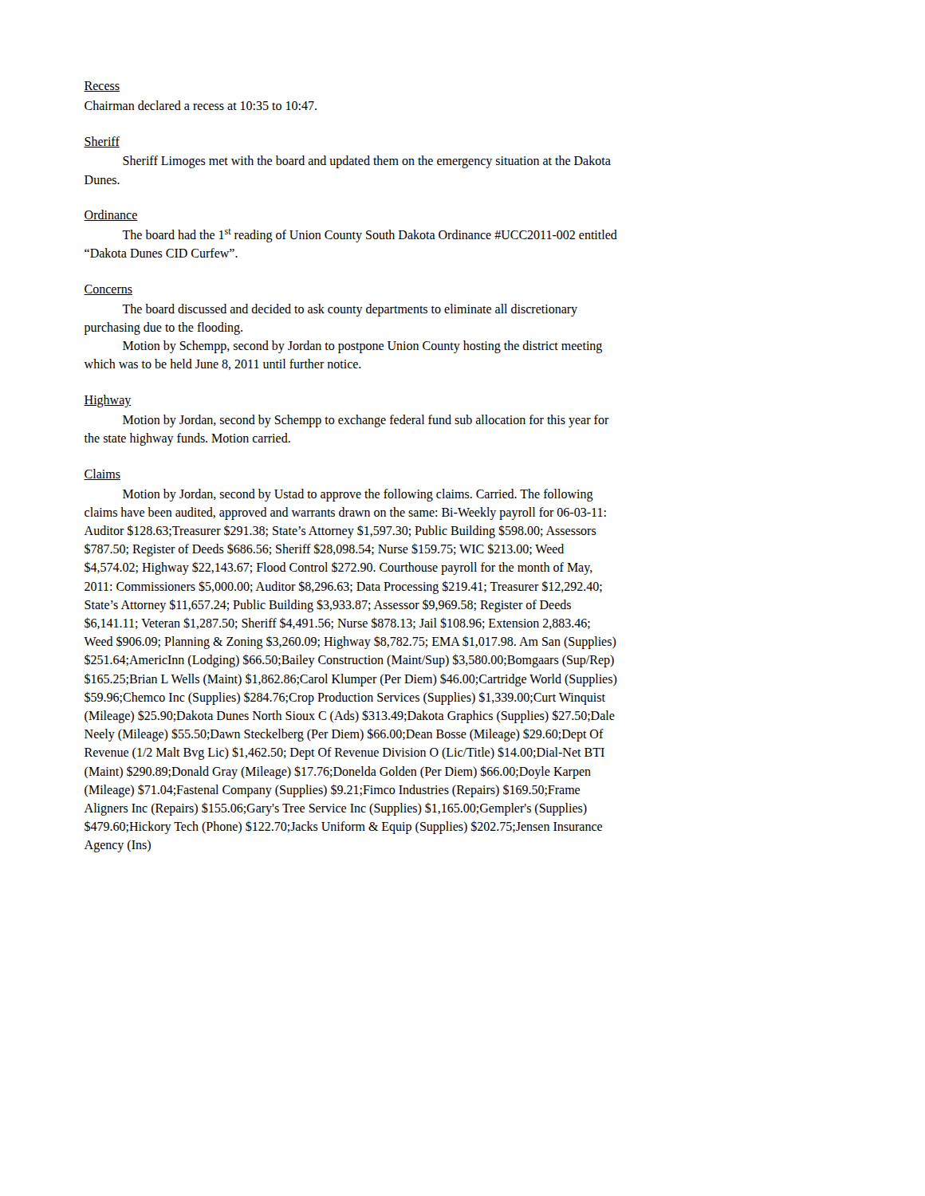Recess
Chairman declared a recess at 10:35 to 10:47.
Sheriff
Sheriff Limoges met with the board and updated them on the emergency situation at the Dakota Dunes.
Ordinance
The board had the 1st reading of Union County South Dakota Ordinance #UCC2011-002 entitled “Dakota Dunes CID Curfew”.
Concerns
The board discussed and decided to ask county departments to eliminate all discretionary purchasing due to the flooding.
Motion by Schempp, second by Jordan to postpone Union County hosting the district meeting which was to be held June 8, 2011 until further notice.
Highway
Motion by Jordan, second by Schempp to exchange federal fund sub allocation for this year for the state highway funds. Motion carried.
Claims
Motion by Jordan, second by Ustad to approve the following claims. Carried. The following claims have been audited, approved and warrants drawn on the same: Bi-Weekly payroll for 06-03-11: Auditor $128.63;Treasurer $291.38; State’s Attorney $1,597.30; Public Building $598.00; Assessors $787.50; Register of Deeds $686.56; Sheriff $28,098.54; Nurse $159.75; WIC $213.00; Weed $4,574.02; Highway $22,143.67; Flood Control $272.90. Courthouse payroll for the month of May, 2011: Commissioners $5,000.00; Auditor $8,296.63; Data Processing $219.41; Treasurer $12,292.40; State’s Attorney $11,657.24; Public Building $3,933.87; Assessor $9,969.58; Register of Deeds $6,141.11; Veteran $1,287.50; Sheriff $4,491.56; Nurse $878.13; Jail $108.96; Extension 2,883.46; Weed $906.09; Planning & Zoning $3,260.09; Highway $8,782.75; EMA $1,017.98. Am San (Supplies) $251.64;AmericInn (Lodging) $66.50;Bailey Construction (Maint/Sup) $3,580.00;Bomgaars (Sup/Rep) $165.25;Brian L Wells (Maint) $1,862.86;Carol Klumper (Per Diem) $46.00;Cartridge World (Supplies) $59.96;Chemco Inc (Supplies) $284.76;Crop Production Services (Supplies) $1,339.00;Curt Winquist (Mileage) $25.90;Dakota Dunes North Sioux C (Ads) $313.49;Dakota Graphics (Supplies) $27.50;Dale Neely (Mileage) $55.50;Dawn Steckelberg (Per Diem) $66.00;Dean Bosse (Mileage) $29.60;Dept Of Revenue (1/2 Malt Bvg Lic) $1,462.50; Dept Of Revenue Division O (Lic/Title) $14.00;Dial-Net BTI (Maint) $290.89;Donald Gray (Mileage) $17.76;Donelda Golden (Per Diem) $66.00;Doyle Karpen (Mileage) $71.04;Fastenal Company (Supplies) $9.21;Fimco Industries (Repairs) $169.50;Frame Aligners Inc (Repairs) $155.06;Gary's Tree Service Inc (Supplies) $1,165.00;Gempler's (Supplies) $479.60;Hickory Tech (Phone) $122.70;Jacks Uniform & Equip (Supplies) $202.75;Jensen Insurance Agency (Ins)